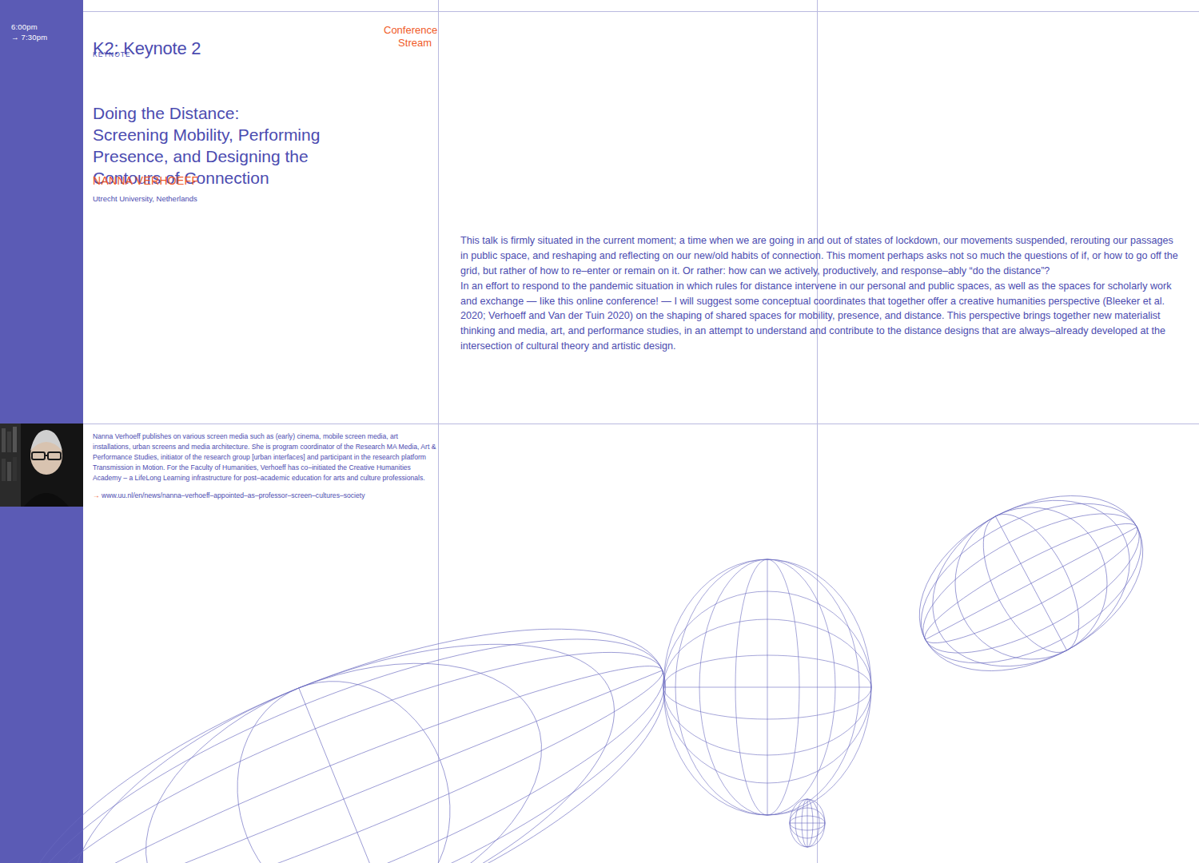6:00pm
→ 7:30pm
K2: Keynote 2
KEYNOTE
Conference
Stream
Doing the Distance:
Screening Mobility, Performing
Presence, and Designing the
Contours of Connection
NANNA VERHOEFF
Utrecht University, Netherlands
This talk is firmly situated in the current moment; a time when we are going in and out of states of lockdown, our movements suspended, rerouting our passages in public space, and reshaping and reflecting on our new/old habits of connection. This moment perhaps asks not so much the questions of if, or how to go off the grid, but rather of how to re–enter or remain on it. Or rather: how can we actively, productively, and response–ably “do the distance”?
In an effort to respond to the pandemic situation in which rules for distance intervene in our personal and public spaces, as well as the spaces for scholarly work and exchange — Iike this online conference! — I will suggest some conceptual coordinates that together offer a creative humanities perspective (Bleeker et al. 2020; Verhoeff and Van der Tuin 2020) on the shaping of shared spaces for mobility, presence, and distance. This perspective brings together new materialist thinking and media, art, and performance studies, in an attempt to understand and contribute to the distance designs that are always–already developed at the intersection of cultural theory and artistic design.
Nanna Verhoeff publishes on various screen media such as (early) cinema, mobile screen media, art installations, urban screens and media architecture. She is program coordinator of the Research MA Media, Art & Performance Studies, initiator of the research group [urban interfaces] and participant in the research platform Transmission in Motion. For the Faculty of Humanities, Verhoeff has co–initiated the Creative Humanities Academy – a LifeLong Learning infrastructure for post–academic education for arts and culture professionals.
→ www.uu.nl/en/news/nanna–verhoeff–appointed–as–professor–screen–cultures–society